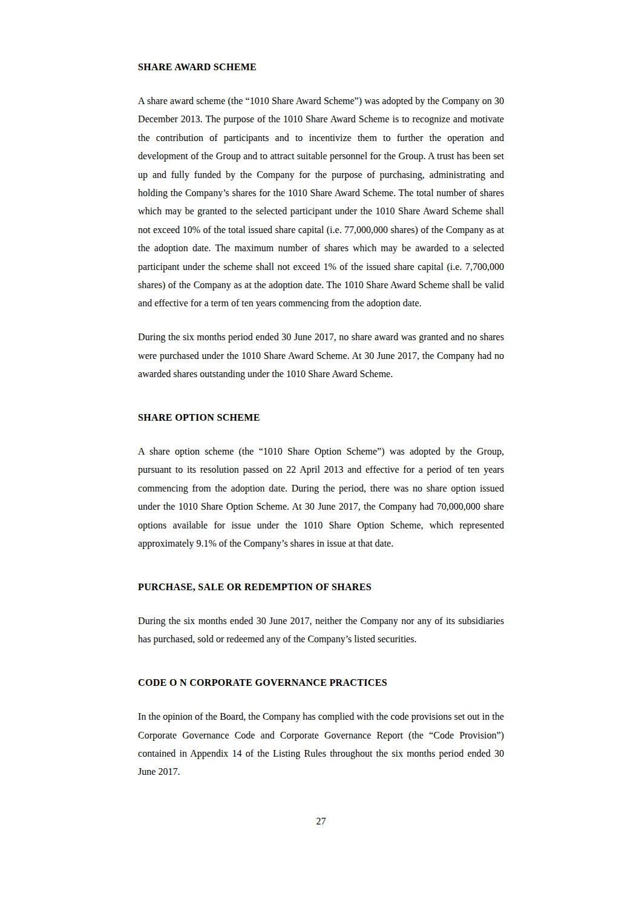SHARE AWARD SCHEME
A share award scheme (the “1010 Share Award Scheme”) was adopted by the Company on 30 December 2013. The purpose of the 1010 Share Award Scheme is to recognize and motivate the contribution of participants and to incentivize them to further the operation and development of the Group and to attract suitable personnel for the Group. A trust has been set up and fully funded by the Company for the purpose of purchasing, administrating and holding the Company’s shares for the 1010 Share Award Scheme. The total number of shares which may be granted to the selected participant under the 1010 Share Award Scheme shall not exceed 10% of the total issued share capital (i.e. 77,000,000 shares) of the Company as at the adoption date. The maximum number of shares which may be awarded to a selected participant under the scheme shall not exceed 1% of the issued share capital (i.e. 7,700,000 shares) of the Company as at the adoption date. The 1010 Share Award Scheme shall be valid and effective for a term of ten years commencing from the adoption date.
During the six months period ended 30 June 2017, no share award was granted and no shares were purchased under the 1010 Share Award Scheme. At 30 June 2017, the Company had no awarded shares outstanding under the 1010 Share Award Scheme.
SHARE OPTION SCHEME
A share option scheme (the “1010 Share Option Scheme”) was adopted by the Group, pursuant to its resolution passed on 22 April 2013 and effective for a period of ten years commencing from the adoption date. During the period, there was no share option issued under the 1010 Share Option Scheme. At 30 June 2017, the Company had 70,000,000 share options available for issue under the 1010 Share Option Scheme, which represented approximately 9.1% of the Company’s shares in issue at that date.
PURCHASE, SALE OR REDEMPTION OF SHARES
During the six months ended 30 June 2017, neither the Company nor any of its subsidiaries has purchased, sold or redeemed any of the Company’s listed securities.
CODE O N CORPORATE GOVERNANCE PRACTICES
In the opinion of the Board, the Company has complied with the code provisions set out in the Corporate Governance Code and Corporate Governance Report (the “Code Provision”) contained in Appendix 14 of the Listing Rules throughout the six months period ended 30 June 2017.
27